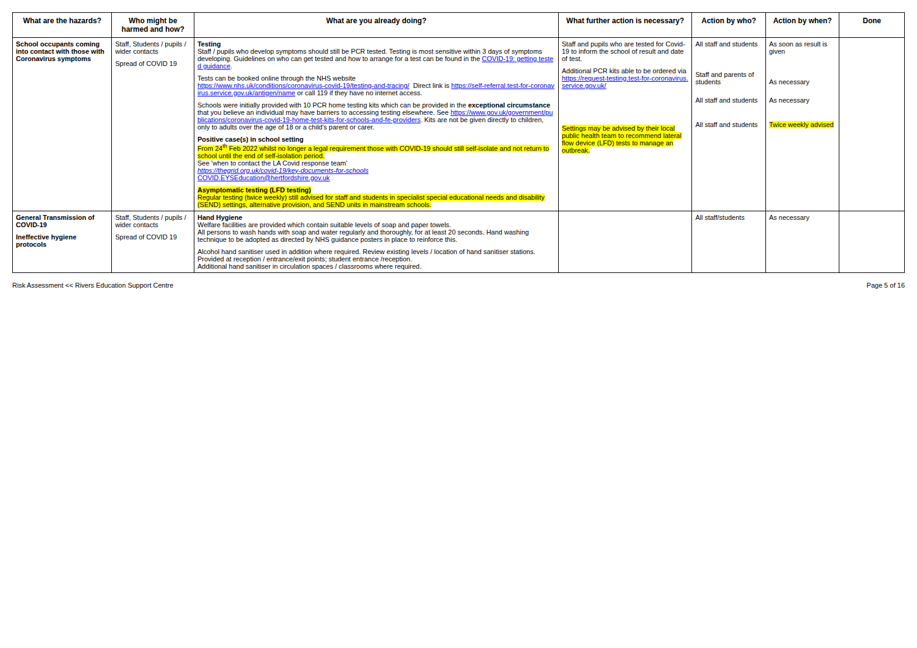| What are the hazards? | Who might be harmed and how? | What are you already doing? | What further action is necessary? | Action by who? | Action by when? | Done |
| --- | --- | --- | --- | --- | --- | --- |
| School occupants coming into contact with those with Coronavirus symptoms | Staff, Students / pupils / wider contacts Spread of COVID 19 | Testing Staff / pupils who develop symptoms should still be PCR tested. Testing is most sensitive within 3 days of symptoms developing. Guidelines on who can get tested and how to arrange for a test can be found in the COVID-19: getting tested guidance . Tests can be booked online through the NHS website https://www.nhs.uk/conditions/coronavirus-covid-19/testing-and-tracing/ Direct link is https://self-referral.test-for-coronavirus.service.gov.uk/antigen/name or call 119 if they have no internet access. Schools were initially provided with 10 PCR home testing kits which can be provided in the exceptional circumstance that you believe an individual may have barriers to accessing testing elsewhere. See https://www.gov.uk/government/publications/coronavirus-covid-19-home-test-kits-for-schools-and-fe-providers . Kits are not be given directly to children, only to adults over the age of 18 or a child's parent or carer. Positive case(s) in school setting From 24 th Feb 2022 whilst no longer a legal requirement those with COVID-19 should still self-isolate and not return to school until the end of self-isolation period. See 'when to contact the LA Covid response team' https://thegrid.org.uk/covid-19/key-documents-for-schools COVID.EYSEducation@hertfordshire.gov.uk Asymptomatic testing (LFD testing) Regular testing (twice weekly) still advised for staff and students in specialist special educational needs and disability (SEND) settings, alternative provision, and SEND units in mainstream schools. | Staff and pupils who are tested for Covid-19 to inform the school of result and date of test. Additional PCR kits able to be ordered via https://request-testing.test-for-coronavirus.service.gov.uk/ Settings may be advised by their local public health team to recommend lateral flow device (LFD) tests to manage an outbreak. | All staff and students Staff and parents of students All staff and students All staff and students | As soon as result is given As necessary As necessary Twice weekly advised | |
| General Transmission of COVID-19 Ineffective hygiene protocols | Staff, Students / pupils / wider contacts Spread of COVID 19 | Hand Hygiene Welfare facilities are provided which contain suitable levels of soap and paper towels. All persons to wash hands with soap and water regularly and thoroughly, for at least 20 seconds. Hand washing technique to be adopted as directed by NHS guidance posters in place to reinforce this. Alcohol hand sanitiser used in addition where required. Review existing levels / location of hand sanitiser stations. Provided at reception / entrance/exit points; student entrance /reception. Additional hand sanitiser in circulation spaces / classrooms where required. | | All staff/students | As necessary | |
Risk Assessment << Rivers Education Support Centre Page 5 of 16